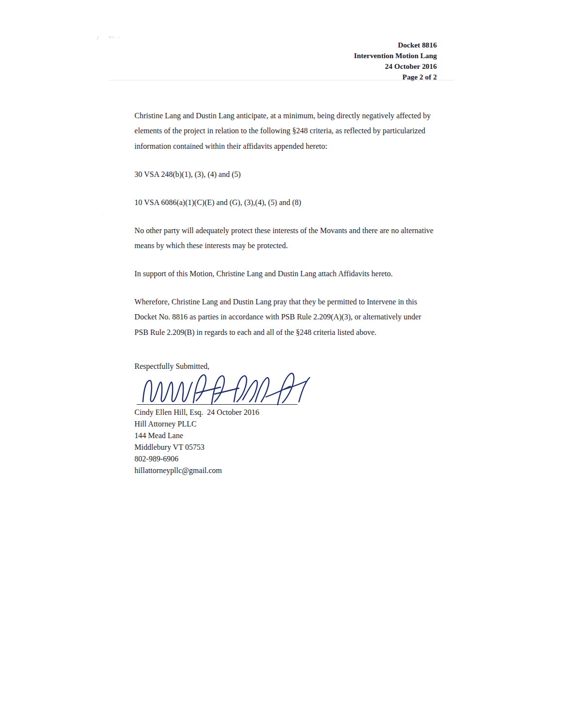/ >— .
Docket 8816
Intervention Motion Lang
24 October 2016
Page 2 of 2
Christine Lang and Dustin Lang anticipate, at a minimum, being directly negatively affected by elements of the project in relation to the following §248 criteria, as reflected by particularized information contained within their affidavits appended hereto:
30 VSA 248(b)(1), (3), (4) and (5)
10 VSA 6086(a)(1)(C)(E) and (G), (3),(4), (5) and (8)
No other party will adequately protect these interests of the Movants and there are no alternative means by which these interests may be protected.
In support of this Motion, Christine Lang and Dustin Lang attach Affidavits hereto.
Wherefore, Christine Lang and Dustin Lang pray that they be permitted to Intervene in this Docket No. 8816 as parties in accordance with PSB Rule 2.209(A)(3), or alternatively under PSB Rule 2.209(B) in regards to each and all of the §248 criteria listed above.
Respectfully Submitted,
Cindy Ellen Hill, Esq. 24 October 2016
Hill Attorney PLLC
144 Mead Lane
Middlebury VT 05753
802-989-6906
hillattorneypllc@gmail.com
·
·